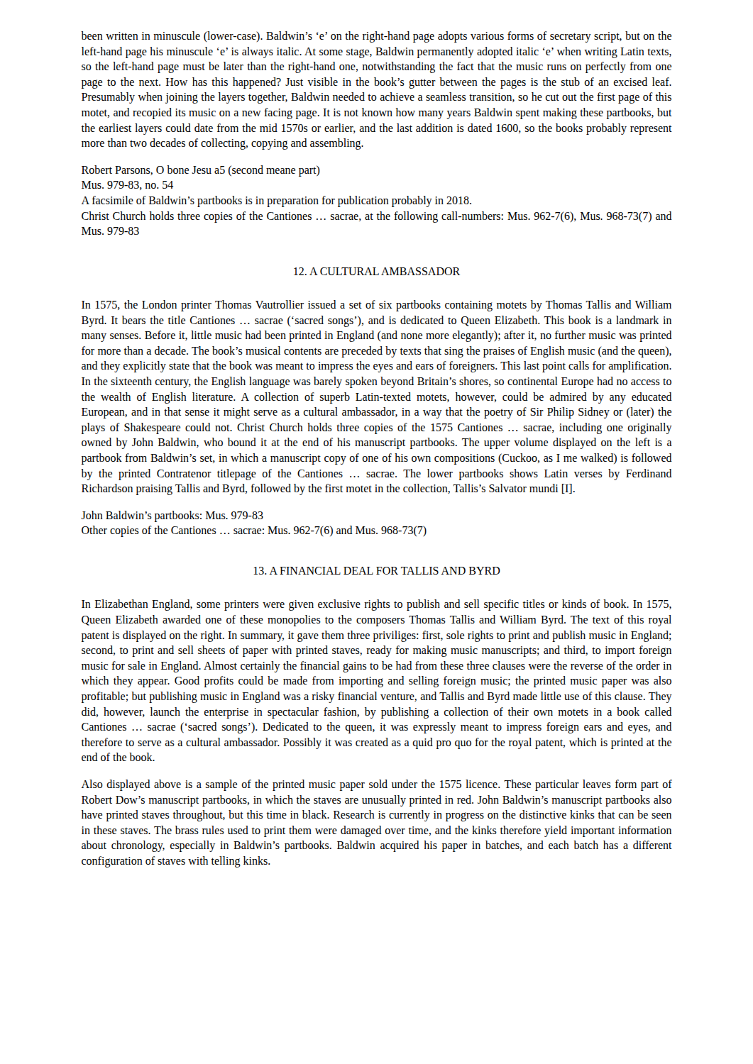been written in minuscule (lower-case). Baldwin’s ‘e’ on the right-hand page adopts various forms of secretary script, but on the left-hand page his minuscule ‘e’ is always italic. At some stage, Baldwin permanently adopted italic ‘e’ when writing Latin texts, so the left-hand page must be later than the right-hand one, notwithstanding the fact that the music runs on perfectly from one page to the next. How has this happened? Just visible in the book’s gutter between the pages is the stub of an excised leaf. Presumably when joining the layers together, Baldwin needed to achieve a seamless transition, so he cut out the first page of this motet, and recopied its music on a new facing page. It is not known how many years Baldwin spent making these partbooks, but the earliest layers could date from the mid 1570s or earlier, and the last addition is dated 1600, so the books probably represent more than two decades of collecting, copying and assembling.
Robert Parsons, O bone Jesu a5 (second meane part) Mus. 979-83, no. 54 A facsimile of Baldwin’s partbooks is in preparation for publication probably in 2018. Christ Church holds three copies of the Cantiones … sacrae, at the following call-numbers: Mus. 962-7(6), Mus. 968-73(7) and Mus. 979-83
12. A Cultural Ambassador
In 1575, the London printer Thomas Vautrollier issued a set of six partbooks containing motets by Thomas Tallis and William Byrd. It bears the title Cantiones … sacrae (‘sacred songs’), and is dedicated to Queen Elizabeth. This book is a landmark in many senses. Before it, little music had been printed in England (and none more elegantly); after it, no further music was printed for more than a decade. The book’s musical contents are preceded by texts that sing the praises of English music (and the queen), and they explicitly state that the book was meant to impress the eyes and ears of foreigners. This last point calls for amplification. In the sixteenth century, the English language was barely spoken beyond Britain’s shores, so continental Europe had no access to the wealth of English literature. A collection of superb Latin-texted motets, however, could be admired by any educated European, and in that sense it might serve as a cultural ambassador, in a way that the poetry of Sir Philip Sidney or (later) the plays of Shakespeare could not. Christ Church holds three copies of the 1575 Cantiones … sacrae, including one originally owned by John Baldwin, who bound it at the end of his manuscript partbooks. The upper volume displayed on the left is a partbook from Baldwin’s set, in which a manuscript copy of one of his own compositions (Cuckoo, as I me walked) is followed by the printed Contratenor titlepage of the Cantiones … sacrae. The lower partbooks shows Latin verses by Ferdinand Richardson praising Tallis and Byrd, followed by the first motet in the collection, Tallis’s Salvator mundi [I].
John Baldwin’s partbooks: Mus. 979-83 Other copies of the Cantiones … sacrae: Mus. 962-7(6) and Mus. 968-73(7)
13. A Financial Deal for Tallis and Byrd
In Elizabethan England, some printers were given exclusive rights to publish and sell specific titles or kinds of book. In 1575, Queen Elizabeth awarded one of these monopolies to the composers Thomas Tallis and William Byrd. The text of this royal patent is displayed on the right. In summary, it gave them three priviliges: first, sole rights to print and publish music in England; second, to print and sell sheets of paper with printed staves, ready for making music manuscripts; and third, to import foreign music for sale in England. Almost certainly the financial gains to be had from these three clauses were the reverse of the order in which they appear. Good profits could be made from importing and selling foreign music; the printed music paper was also profitable; but publishing music in England was a risky financial venture, and Tallis and Byrd made little use of this clause. They did, however, launch the enterprise in spectacular fashion, by publishing a collection of their own motets in a book called Cantiones … sacrae (‘sacred songs’). Dedicated to the queen, it was expressly meant to impress foreign ears and eyes, and therefore to serve as a cultural ambassador. Possibly it was created as a quid pro quo for the royal patent, which is printed at the end of the book.
Also displayed above is a sample of the printed music paper sold under the 1575 licence. These particular leaves form part of Robert Dow’s manuscript partbooks, in which the staves are unusually printed in red. John Baldwin’s manuscript partbooks also have printed staves throughout, but this time in black. Research is currently in progress on the distinctive kinks that can be seen in these staves. The brass rules used to print them were damaged over time, and the kinks therefore yield important information about chronology, especially in Baldwin’s partbooks. Baldwin acquired his paper in batches, and each batch has a different configuration of staves with telling kinks.